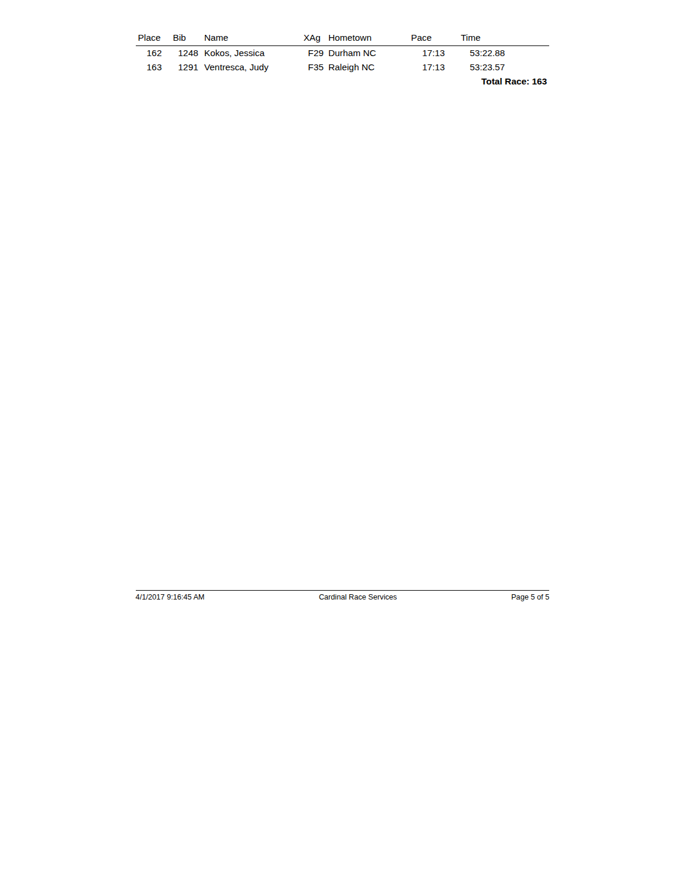| Place | Bib | Name | XAg | Hometown | Pace | Time | |
| --- | --- | --- | --- | --- | --- | --- | --- |
| 162 | 1248 | Kokos, Jessica | F29 | Durham NC | 17:13 | 53:22.88 | |
| 163 | 1291 | Ventresca, Judy | F35 | Raleigh NC | 17:13 | 53:23.57 | |
| Total Race: 163 |
4/1/2017 9:16:45 AM
Cardinal Race Services
Page 5 of 5